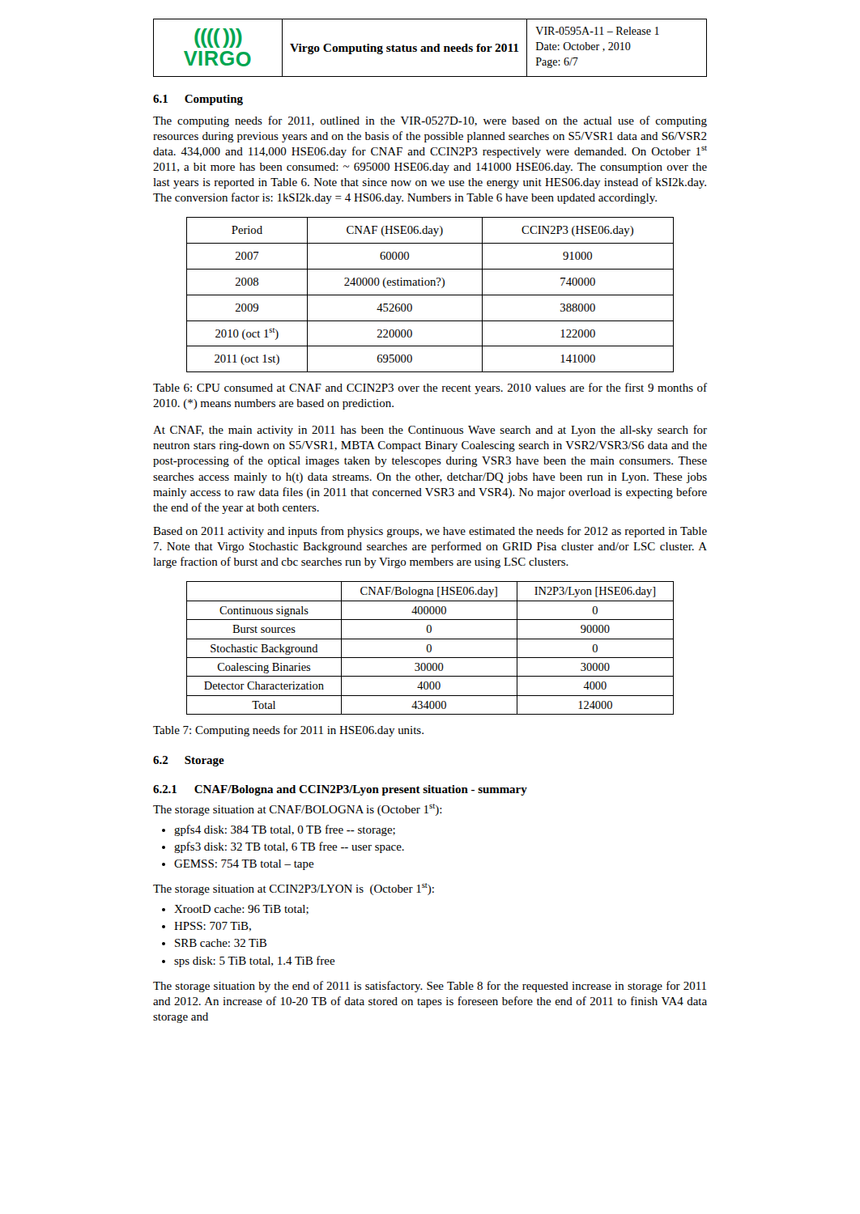| (((( ))) VIRG O | Virgo Computing status and needs for 2011 | VIR-0595A-11 – Release 1 Date: October , 2010 Page: 6/7 |
6.1 Computing
The computing needs for 2011, outlined in the VIR-0527D-10, were based on the actual use of computing resources during previous years and on the basis of the possible planned searches on S5/VSR1 data and S6/VSR2 data. 434,000 and 114,000 HSE06.day for CNAF and CCIN2P3 respectively were demanded. On October 1st 2011, a bit more has been consumed: ~ 695000 HSE06.day and 141000 HSE06.day. The consumption over the last years is reported in Table 6. Note that since now on we use the energy unit HES06.day instead of kSI2k.day. The conversion factor is: 1kSI2k.day = 4 HS06.day. Numbers in Table 6 have been updated accordingly.
| Period | CNAF (HSE06.day) | CCIN2P3 (HSE06.day) |
| --- | --- | --- |
| 2007 | 60000 | 91000 |
| 2008 | 240000 (estimation?) | 740000 |
| 2009 | 452600 | 388000 |
| 2010 (oct 1 st ) | 220000 | 122000 |
| 2011 (oct 1st) | 695000 | 141000 |
Table 6: CPU consumed at CNAF and CCIN2P3 over the recent years. 2010 values are for the first 9 months of 2010. (*) means numbers are based on prediction.
At CNAF, the main activity in 2011 has been the Continuous Wave search and at Lyon the all-sky search for neutron stars ring-down on S5/VSR1, MBTA Compact Binary Coalescing search in VSR2/VSR3/S6 data and the post-processing of the optical images taken by telescopes during VSR3 have been the main consumers. These searches access mainly to h(t) data streams. On the other, detchar/DQ jobs have been run in Lyon. These jobs mainly access to raw data files (in 2011 that concerned VSR3 and VSR4). No major overload is expecting before the end of the year at both centers.
Based on 2011 activity and inputs from physics groups, we have estimated the needs for 2012 as reported in Table 7. Note that Virgo Stochastic Background searches are performed on GRID Pisa cluster and/or LSC cluster. A large fraction of burst and cbc searches run by Virgo members are using LSC clusters.
| | CNAF/Bologna [HSE06.day] | IN2P3/Lyon [HSE06.day] |
| --- | --- | --- |
| Continuous signals | 400000 | 0 |
| Burst sources | 0 | 90000 |
| Stochastic Background | 0 | 0 |
| Coalescing Binaries | 30000 | 30000 |
| Detector Characterization | 4000 | 4000 |
| Total | 434000 | 124000 |
Table 7: Computing needs for 2011 in HSE06.day units.
6.2 Storage
6.2.1 CNAF/Bologna and CCIN2P3/Lyon present situation - summary
The storage situation at CNAF/BOLOGNA is (October 1st):
gpfs4 disk: 384 TB total, 0 TB free -- storage;
gpfs3 disk: 32 TB total, 6 TB free -- user space.
GEMSS: 754 TB total – tape
The storage situation at CCIN2P3/LYON is (October 1st):
XrootD cache: 96 TiB total;
HPSS: 707 TiB,
SRB cache: 32 TiB
sps disk: 5 TiB total, 1.4 TiB free
The storage situation by the end of 2011 is satisfactory. See Table 8 for the requested increase in storage for 2011 and 2012. An increase of 10-20 TB of data stored on tapes is foreseen before the end of 2011 to finish VA4 data storage and